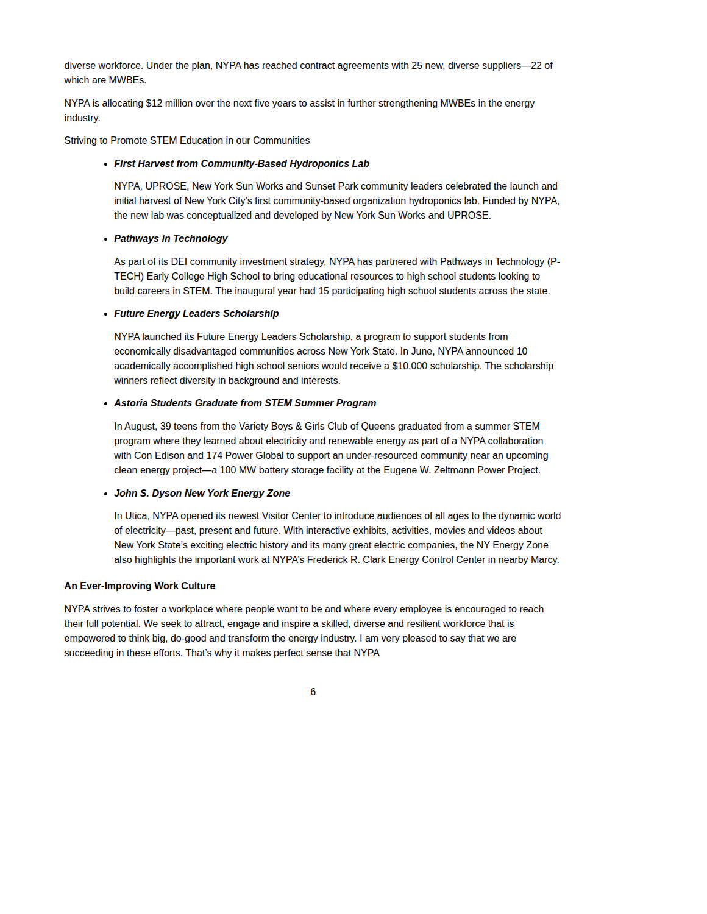diverse workforce. Under the plan, NYPA has reached contract agreements with 25 new, diverse suppliers—22 of which are MWBEs.
NYPA is allocating $12 million over the next five years to assist in further strengthening MWBEs in the energy industry.
Striving to Promote STEM Education in our Communities
First Harvest from Community-Based Hydroponics Lab
NYPA, UPROSE, New York Sun Works and Sunset Park community leaders celebrated the launch and initial harvest of New York City’s first community-based organization hydroponics lab. Funded by NYPA, the new lab was conceptualized and developed by New York Sun Works and UPROSE.
Pathways in Technology
As part of its DEI community investment strategy, NYPA has partnered with Pathways in Technology (P-TECH) Early College High School to bring educational resources to high school students looking to build careers in STEM. The inaugural year had 15 participating high school students across the state.
Future Energy Leaders Scholarship
NYPA launched its Future Energy Leaders Scholarship, a program to support students from economically disadvantaged communities across New York State. In June, NYPA announced 10 academically accomplished high school seniors would receive a $10,000 scholarship. The scholarship winners reflect diversity in background and interests.
Astoria Students Graduate from STEM Summer Program
In August, 39 teens from the Variety Boys & Girls Club of Queens graduated from a summer STEM program where they learned about electricity and renewable energy as part of a NYPA collaboration with Con Edison and 174 Power Global to support an under-resourced community near an upcoming clean energy project—a 100 MW battery storage facility at the Eugene W. Zeltmann Power Project.
John S. Dyson New York Energy Zone
In Utica, NYPA opened its newest Visitor Center to introduce audiences of all ages to the dynamic world of electricity—past, present and future. With interactive exhibits, activities, movies and videos about New York State’s exciting electric history and its many great electric companies, the NY Energy Zone also highlights the important work at NYPA’s Frederick R. Clark Energy Control Center in nearby Marcy.
An Ever-Improving Work Culture
NYPA strives to foster a workplace where people want to be and where every employee is encouraged to reach their full potential. We seek to attract, engage and inspire a skilled, diverse and resilient workforce that is empowered to think big, do-good and transform the energy industry. I am very pleased to say that we are succeeding in these efforts. That’s why it makes perfect sense that NYPA
6